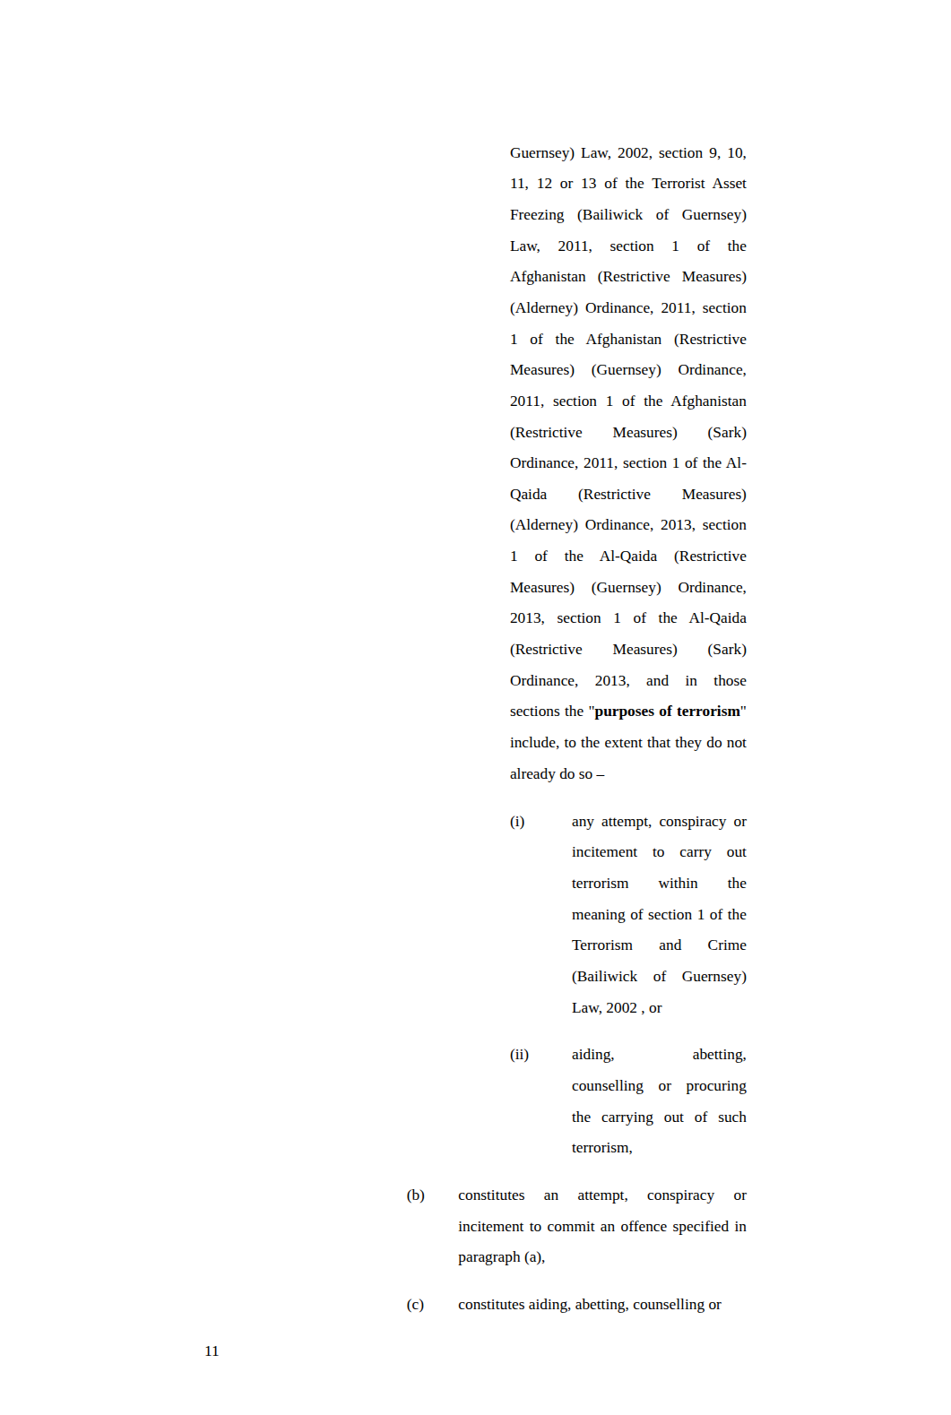Guernsey) Law, 2002, section 9, 10, 11, 12 or 13 of the Terrorist Asset Freezing (Bailiwick of Guernsey) Law, 2011, section 1 of the Afghanistan (Restrictive Measures) (Alderney) Ordinance, 2011, section 1 of the Afghanistan (Restrictive Measures) (Guernsey) Ordinance, 2011, section 1 of the Afghanistan (Restrictive Measures) (Sark) Ordinance, 2011, section 1 of the Al-Qaida (Restrictive Measures) (Alderney) Ordinance, 2013, section 1 of the Al-Qaida (Restrictive Measures) (Guernsey) Ordinance, 2013, section 1 of the Al-Qaida (Restrictive Measures) (Sark) Ordinance, 2013, and in those sections the "purposes of terrorism" include, to the extent that they do not already do so –
(i) any attempt, conspiracy or incitement to carry out terrorism within the meaning of section 1 of the Terrorism and Crime (Bailiwick of Guernsey) Law, 2002 , or
(ii) aiding, abetting, counselling or procuring the carrying out of such terrorism,
(b) constitutes an attempt, conspiracy or incitement to commit an offence specified in paragraph (a),
(c) constitutes aiding, abetting, counselling or
11